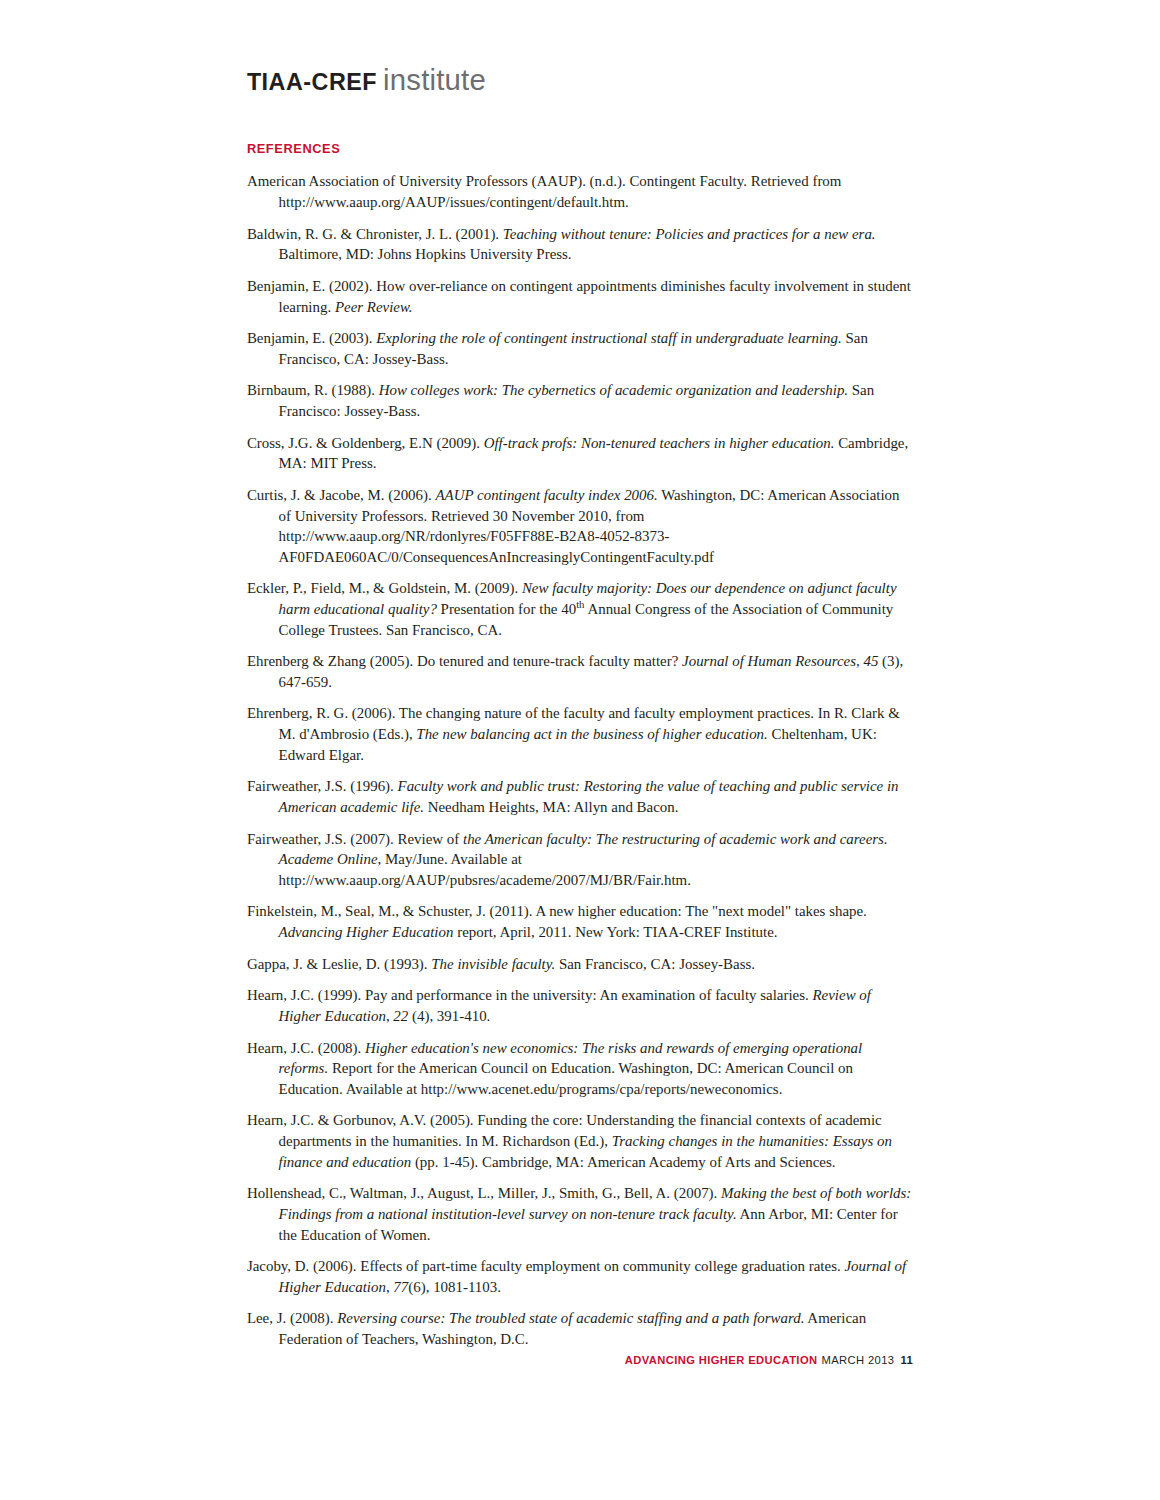TIAA-CREF institute
References
American Association of University Professors (AAUP). (n.d.). Contingent Faculty. Retrieved from http://www.aaup.org/AAUP/issues/contingent/default.htm.
Baldwin, R. G. & Chronister, J. L. (2001). Teaching without tenure: Policies and practices for a new era. Baltimore, MD: Johns Hopkins University Press.
Benjamin, E. (2002). How over-reliance on contingent appointments diminishes faculty involvement in student learning. Peer Review.
Benjamin, E. (2003). Exploring the role of contingent instructional staff in undergraduate learning. San Francisco, CA: Jossey-Bass.
Birnbaum, R. (1988). How colleges work: The cybernetics of academic organization and leadership. San Francisco: Jossey-Bass.
Cross, J.G. & Goldenberg, E.N (2009). Off-track profs: Non-tenured teachers in higher education. Cambridge, MA: MIT Press.
Curtis, J. & Jacobe, M. (2006). AAUP contingent faculty index 2006. Washington, DC: American Association of University Professors. Retrieved 30 November 2010, from http://www.aaup.org/NR/rdonlyres/F05FF88E-B2A8-4052-8373-AF0FDAE060AC/0/ConsequencesAnIncreasinglyContingentFaculty.pdf
Eckler, P., Field, M., & Goldstein, M. (2009). New faculty majority: Does our dependence on adjunct faculty harm educational quality? Presentation for the 40th Annual Congress of the Association of Community College Trustees. San Francisco, CA.
Ehrenberg & Zhang (2005). Do tenured and tenure-track faculty matter? Journal of Human Resources, 45 (3), 647-659.
Ehrenberg, R. G. (2006). The changing nature of the faculty and faculty employment practices. In R. Clark & M. d'Ambrosio (Eds.), The new balancing act in the business of higher education. Cheltenham, UK: Edward Elgar.
Fairweather, J.S. (1996). Faculty work and public trust: Restoring the value of teaching and public service in American academic life. Needham Heights, MA: Allyn and Bacon.
Fairweather, J.S. (2007). Review of the American faculty: The restructuring of academic work and careers. Academe Online, May/June. Available at http://www.aaup.org/AAUP/pubsres/academe/2007/MJ/BR/Fair.htm.
Finkelstein, M., Seal, M., & Schuster, J. (2011). A new higher education: The "next model" takes shape. Advancing Higher Education report, April, 2011. New York: TIAA-CREF Institute.
Gappa, J. & Leslie, D. (1993). The invisible faculty. San Francisco, CA: Jossey-Bass.
Hearn, J.C. (1999). Pay and performance in the university: An examination of faculty salaries. Review of Higher Education, 22 (4), 391-410.
Hearn, J.C. (2008). Higher education's new economics: The risks and rewards of emerging operational reforms. Report for the American Council on Education. Washington, DC: American Council on Education. Available at http://www.acenet.edu/programs/cpa/reports/neweconomics.
Hearn, J.C. & Gorbunov, A.V. (2005). Funding the core: Understanding the financial contexts of academic departments in the humanities. In M. Richardson (Ed.), Tracking changes in the humanities: Essays on finance and education (pp. 1-45). Cambridge, MA: American Academy of Arts and Sciences.
Hollenshead, C., Waltman, J., August, L., Miller, J., Smith, G., Bell, A. (2007). Making the best of both worlds: Findings from a national institution-level survey on non-tenure track faculty. Ann Arbor, MI: Center for the Education of Women.
Jacoby, D. (2006). Effects of part-time faculty employment on community college graduation rates. Journal of Higher Education, 77(6), 1081-1103.
Lee, J. (2008). Reversing course: The troubled state of academic staffing and a path forward. American Federation of Teachers, Washington, D.C.
ADVANCING HIGHER EDUCATION MARCH 201311